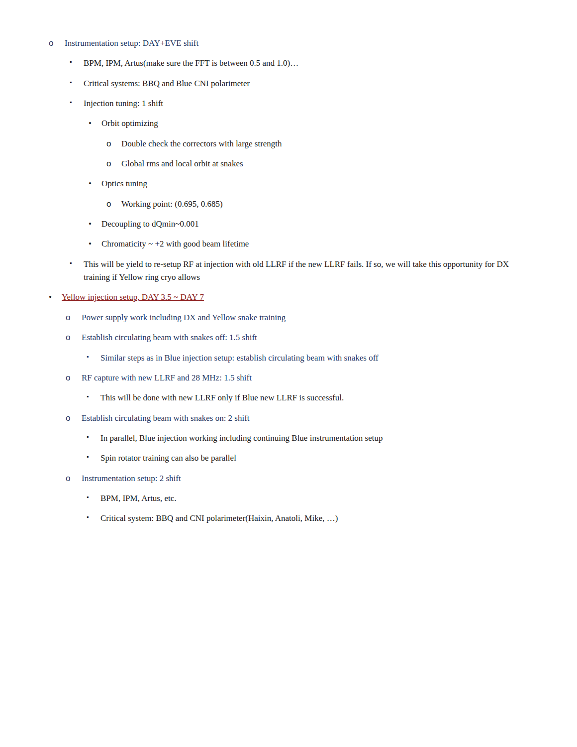o Instrumentation setup: DAY+EVE shift
▪BPM, IPM, Artus(make sure the FFT is between 0.5 and 1.0)…
▪Critical systems: BBQ and Blue CNI polarimeter
▪Injection tuning: 1 shift
•Orbit optimizing
o Double check the correctors with large strength
o Global rms and local orbit at snakes
•Optics tuning
o Working point: (0.695, 0.685)
•Decoupling to dQmin~0.001
•Chromaticity ~ +2 with good beam lifetime
▪This will be yield to re-setup RF at injection with old LLRF if the new LLRF fails. If so, we will take this opportunity for DX training if Yellow ring cryo allows
• Yellow injection setup, DAY 3.5 ~ DAY 7
o Power supply work including DX and Yellow snake training
o Establish circulating beam with snakes off: 1.5 shift
▪Similar steps as in Blue injection setup: establish circulating beam with snakes off
o RF capture with new LLRF and 28 MHz: 1.5 shift
▪This will be done with new LLRF only if Blue new LLRF is successful.
o Establish circulating beam with snakes on: 2 shift
▪In parallel, Blue injection working including continuing Blue instrumentation setup
▪Spin rotator training can also be parallel
o Instrumentation setup: 2 shift
▪BPM, IPM, Artus, etc.
▪Critical system: BBQ and CNI polarimeter(Haixin, Anatoli, Mike, …)